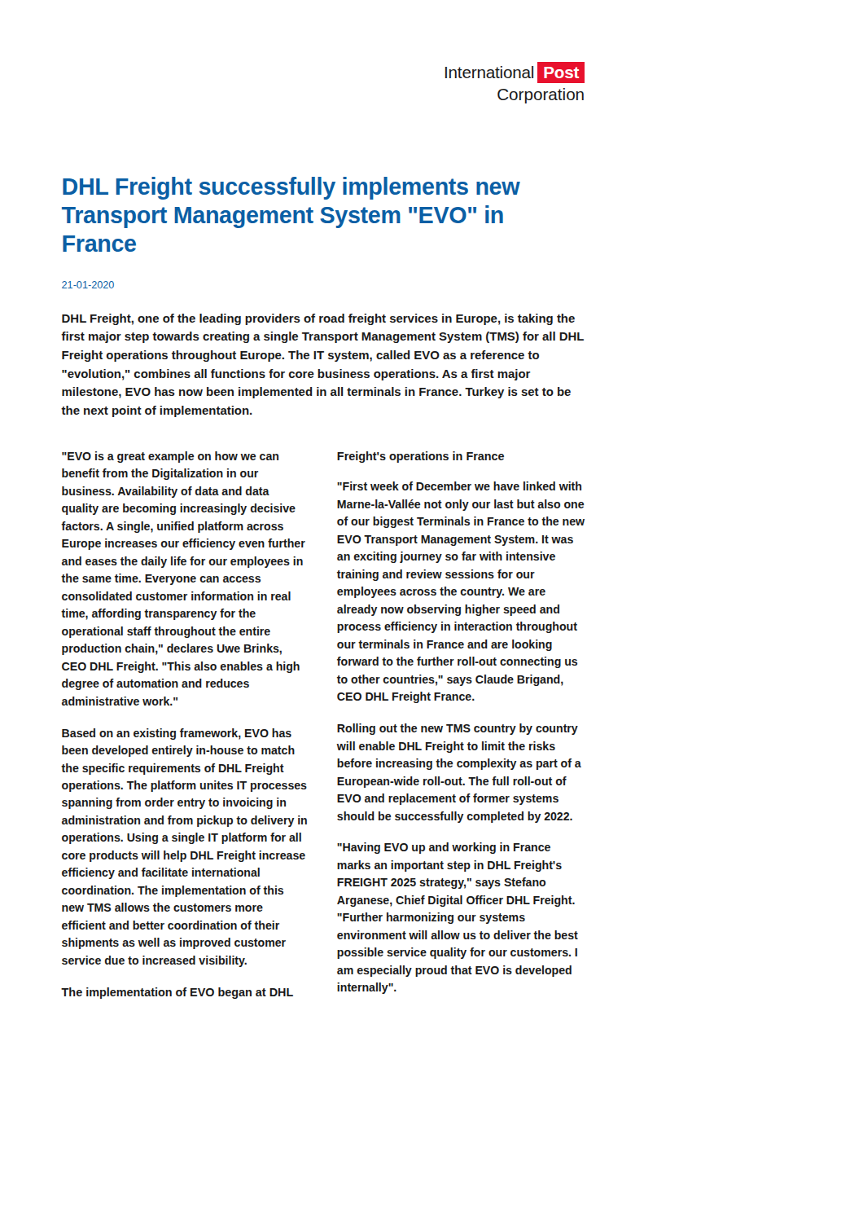International Post
Corporation
DHL Freight successfully implements new Transport Management System "EVO" in France
21-01-2020
DHL Freight, one of the leading providers of road freight services in Europe, is taking the first major step towards creating a single Transport Management System (TMS) for all DHL Freight operations throughout Europe. The IT system, called EVO as a reference to "evolution," combines all functions for core business operations. As a first major milestone, EVO has now been implemented in all terminals in France. Turkey is set to be the next point of implementation.
"EVO is a great example on how we can benefit from the Digitalization in our business. Availability of data and data quality are becoming increasingly decisive factors. A single, unified platform across Europe increases our efficiency even further and eases the daily life for our employees in the same time. Everyone can access consolidated customer information in real time, affording transparency for the operational staff throughout the entire production chain," declares Uwe Brinks, CEO DHL Freight. "This also enables a high degree of automation and reduces administrative work."
Based on an existing framework, EVO has been developed entirely in-house to match the specific requirements of DHL Freight operations. The platform unites IT processes spanning from order entry to invoicing in administration and from pickup to delivery in operations. Using a single IT platform for all core products will help DHL Freight increase efficiency and facilitate international coordination. The implementation of this new TMS allows the customers more efficient and better coordination of their shipments as well as improved customer service due to increased visibility.
The implementation of EVO began at DHL
Freight's operations in France
"First week of December we have linked with Marne-la-Vallée not only our last but also one of our biggest Terminals in France to the new EVO Transport Management System. It was an exciting journey so far with intensive training and review sessions for our employees across the country. We are already now observing higher speed and process efficiency in interaction throughout our terminals in France and are looking forward to the further roll-out connecting us to other countries," says Claude Brigand, CEO DHL Freight France.
Rolling out the new TMS country by country will enable DHL Freight to limit the risks before increasing the complexity as part of a European-wide roll-out. The full roll-out of EVO and replacement of former systems should be successfully completed by 2022.
"Having EVO up and working in France marks an important step in DHL Freight's FREIGHT 2025 strategy," says Stefano Arganese, Chief Digital Officer DHL Freight. "Further harmonizing our systems environment will allow us to deliver the best possible service quality for our customers. I am especially proud that EVO is developed internally".